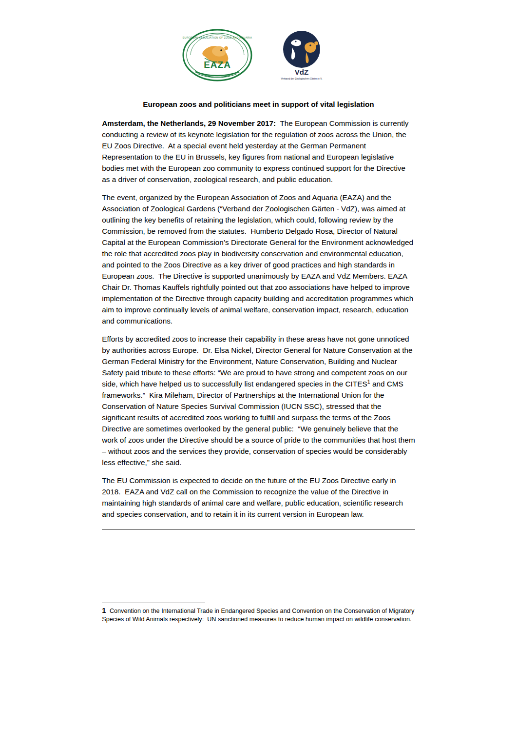EUROPEAN ASSOCIATION OF ZOOS AND AQUARIA EAZA
VdZ Verband der Zoologischen Gärten e.V.
European zoos and politicians meet in support of vital legislation
Amsterdam, the Netherlands, 29 November 2017: The European Commission is currently conducting a review of its keynote legislation for the regulation of zoos across the Union, the EU Zoos Directive. At a special event held yesterday at the German Permanent Representation to the EU in Brussels, key figures from national and European legislative bodies met with the European zoo community to express continued support for the Directive as a driver of conservation, zoological research, and public education.
The event, organized by the European Association of Zoos and Aquaria (EAZA) and the Association of Zoological Gardens (“Verband der Zoologischen Gärten - VdZ), was aimed at outlining the key benefits of retaining the legislation, which could, following review by the Commission, be removed from the statutes. Humberto Delgado Rosa, Director of Natural Capital at the European Commission’s Directorate General for the Environment acknowledged the role that accredited zoos play in biodiversity conservation and environmental education, and pointed to the Zoos Directive as a key driver of good practices and high standards in European zoos. The Directive is supported unanimously by EAZA and VdZ Members. EAZA Chair Dr. Thomas Kauffels rightfully pointed out that zoo associations have helped to improve implementation of the Directive through capacity building and accreditation programmes which aim to improve continually levels of animal welfare, conservation impact, research, education and communications.
Efforts by accredited zoos to increase their capability in these areas have not gone unnoticed by authorities across Europe. Dr. Elsa Nickel, Director General for Nature Conservation at the German Federal Ministry for the Environment, Nature Conservation, Building and Nuclear Safety paid tribute to these efforts: “We are proud to have strong and competent zoos on our side, which have helped us to successfully list endangered species in the CITES1 and CMS frameworks.” Kira Mileham, Director of Partnerships at the International Union for the Conservation of Nature Species Survival Commission (IUCN SSC), stressed that the significant results of accredited zoos working to fulfill and surpass the terms of the Zoos Directive are sometimes overlooked by the general public: “We genuinely believe that the work of zoos under the Directive should be a source of pride to the communities that host them – without zoos and the services they provide, conservation of species would be considerably less effective,” she said.
The EU Commission is expected to decide on the future of the EU Zoos Directive early in 2018. EAZA and VdZ call on the Commission to recognize the value of the Directive in maintaining high standards of animal care and welfare, public education, scientific research and species conservation, and to retain it in its current version in European law.
1 Convention on the International Trade in Endangered Species and Convention on the Conservation of Migratory Species of Wild Animals respectively: UN sanctioned measures to reduce human impact on wildlife conservation.